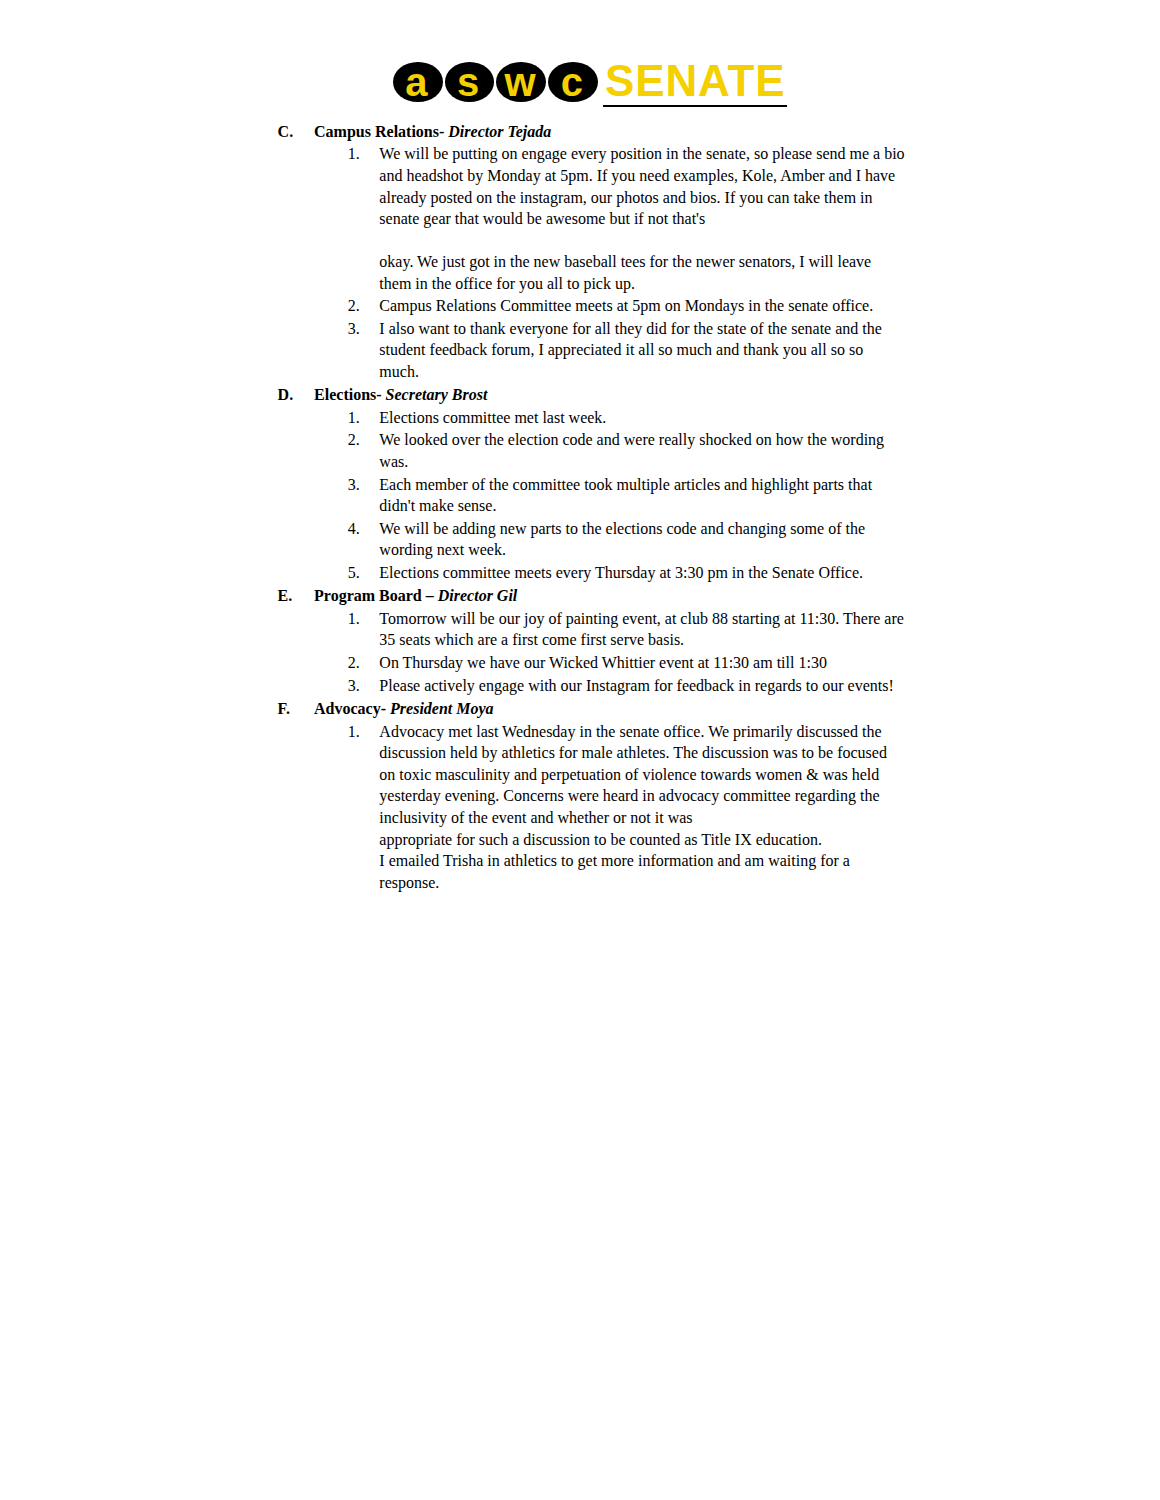aswc
SENATE
C. Campus Relations- Director Tejada
1. We will be putting on engage every position in the senate, so please send me a bio and headshot by Monday at 5pm. If you need examples, Kole, Amber and I have already posted on the instagram, our photos and bios. If you can take them in senate gear that would be awesome but if not that's okay. We just got in the new baseball tees for the newer senators, I will leave them in the office for you all to pick up.
2. Campus Relations Committee meets at 5pm on Mondays in the senate office.
3. I also want to thank everyone for all they did for the state of the senate and the student feedback forum, I appreciated it all so much and thank you all so so much.
D. Elections- Secretary Brost
1. Elections committee met last week.
2. We looked over the election code and were really shocked on how the wording was.
3. Each member of the committee took multiple articles and highlight parts that didn't make sense.
4. We will be adding new parts to the elections code and changing some of the wording next week.
5. Elections committee meets every Thursday at 3:30 pm in the Senate Office.
E. Program Board – Director Gil
1. Tomorrow will be our joy of painting event, at club 88 starting at 11:30. There are 35 seats which are a first come first serve basis.
2. On Thursday we have our Wicked Whittier event at 11:30 am till 1:30
3. Please actively engage with our Instagram for feedback in regards to our events!
F. Advocacy- President Moya
1. Advocacy met last Wednesday in the senate office. We primarily discussed the discussion held by athletics for male athletes. The discussion was to be focused on toxic masculinity and perpetuation of violence towards women & was held yesterday evening. Concerns were heard in advocacy committee regarding the inclusivity of the event and whether or not it was
appropriate for such a discussion to be counted as Title IX education.
I emailed Trisha in athletics to get more information and am waiting for a response.